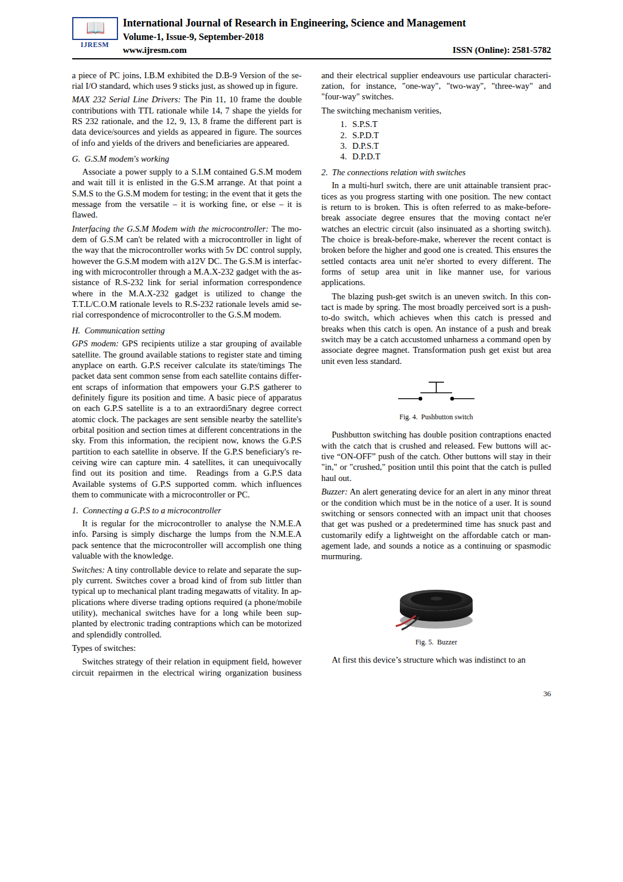📖 IJRESM
International Journal of Research in Engineering, Science and Management
Volume-1, Issue-9, September-2018
www.ijresm.com ISSN (Online): 2581-5782
a piece of PC joins, I.B.M exhibited the D.B-9 Version of the serial I/O standard, which uses 9 sticks just, as showed up in figure.
MAX 232 Serial Line Drivers: The Pin 11, 10 frame the double contributions with TTL rationale while 14, 7 shape the yields for RS 232 rationale, and the 12, 9, 13, 8 frame the different part is data device/sources and yields as appeared in figure. The sources of info and yields of the drivers and beneficiaries are appeared.
G. G.S.M modem's working
Associate a power supply to a S.I.M contained G.S.M modem and wait till it is enlisted in the G.S.M arrange. At that point a S.M.S to the G.S.M modem for testing; in the event that it gets the message from the versatile – it is working fine, or else – it is flawed.
Interfacing the G.S.M Modem with the microcontroller: The modem of G.S.M can't be related with a microcontroller in light of the way that the microcontroller works with 5v DC control supply, however the G.S.M modem with a12V DC. The G.S.M is interfacing with microcontroller through a M.A.X-232 gadget with the assistance of R.S-232 link for serial information correspondence where in the M.A.X-232 gadget is utilized to change the T.T.L/C.O.M rationale levels to R.S-232 rationale levels amid serial correspondence of microcontroller to the G.S.M modem.
H. Communication setting
GPS modem: GPS recipients utilize a star grouping of available satellite. The ground available stations to register state and timing anyplace on earth. G.P.S receiver calculate its state/timings The packet data sent common sense from each satellite contains different scraps of information that empowers your G.P.S gatherer to definitely figure its position and time. A basic piece of apparatus on each G.P.S satellite is a to an extraordi5nary degree correct atomic clock. The packages are sent sensible nearby the satellite's orbital position and section times at different concentrations in the sky. From this information, the recipient now, knows the G.P.S partition to each satellite in observe. If the G.P.S beneficiary's receiving wire can capture min. 4 satellites, it can unequivocally find out its position and time. Readings from a G.P.S data Available systems of G.P.S supported comm. which influences them to communicate with a microcontroller or PC.
1. Connecting a G.P.S to a microcontroller
It is regular for the microcontroller to analyse the N.M.E.A info. Parsing is simply discharge the lumps from the N.M.E.A pack sentence that the microcontroller will accomplish one thing valuable with the knowledge.
Switches: A tiny controllable device to relate and separate the supply current. Switches cover a broad kind of from sub littler than typical up to mechanical plant trading megawatts of vitality. In applications where diverse trading options required (a phone/mobile utility), mechanical switches have for a long while been supplanted by electronic trading contraptions which can be motorized and splendidly controlled.
Types of switches:
Switches strategy of their relation in equipment field, however circuit repairmen in the electrical wiring organization business and their electrical supplier endeavours use particular characterization, for instance, "one-way", "two-way", "three-way" and "four-way" switches.
The switching mechanism verities,
S.P.S.T
S.P.D.T
D.P.S.T
D.P.D.T
2. The connections relation with switches
In a multi-hurl switch, there are unit attainable transient practices as you progress starting with one position. The new contact is return to is broken. This is often referred to as make-before-break associate degree ensures that the moving contact ne'er watches an electric circuit (also insinuated as a shorting switch). The choice is break-before-make, wherever the recent contact is broken before the higher and good one is created. This ensures the settled contacts area unit ne'er shorted to every different. The forms of setup area unit in like manner use, for various applications.
The blazing push-get switch is an uneven switch. In this contact is made by spring. The most broadly perceived sort is a push-to-do switch, which achieves when this catch is pressed and breaks when this catch is open. An instance of a push and break switch may be a catch accustomed unharness a command open by associate degree magnet. Transformation push get exist but area unit even less standard.
Fig. 4. Pushbutton switch
Pushbutton switching has double position contraptions enacted with the catch that is crushed and released. Few buttons will active “ON-OFF” push of the catch. Other buttons will stay in their "in," or "crushed," position until this point that the catch is pulled haul out.
Buzzer: An alert generating device for an alert in any minor threat or the condition which must be in the notice of a user. It is sound switching or sensors connected with an impact unit that chooses that get was pushed or a predetermined time has snuck past and customarily edify a lightweight on the affordable catch or management lade, and sounds a notice as a continuing or spasmodic murmuring.
Fig. 5. Buzzer
At first this device’s structure which was indistinct to an
36